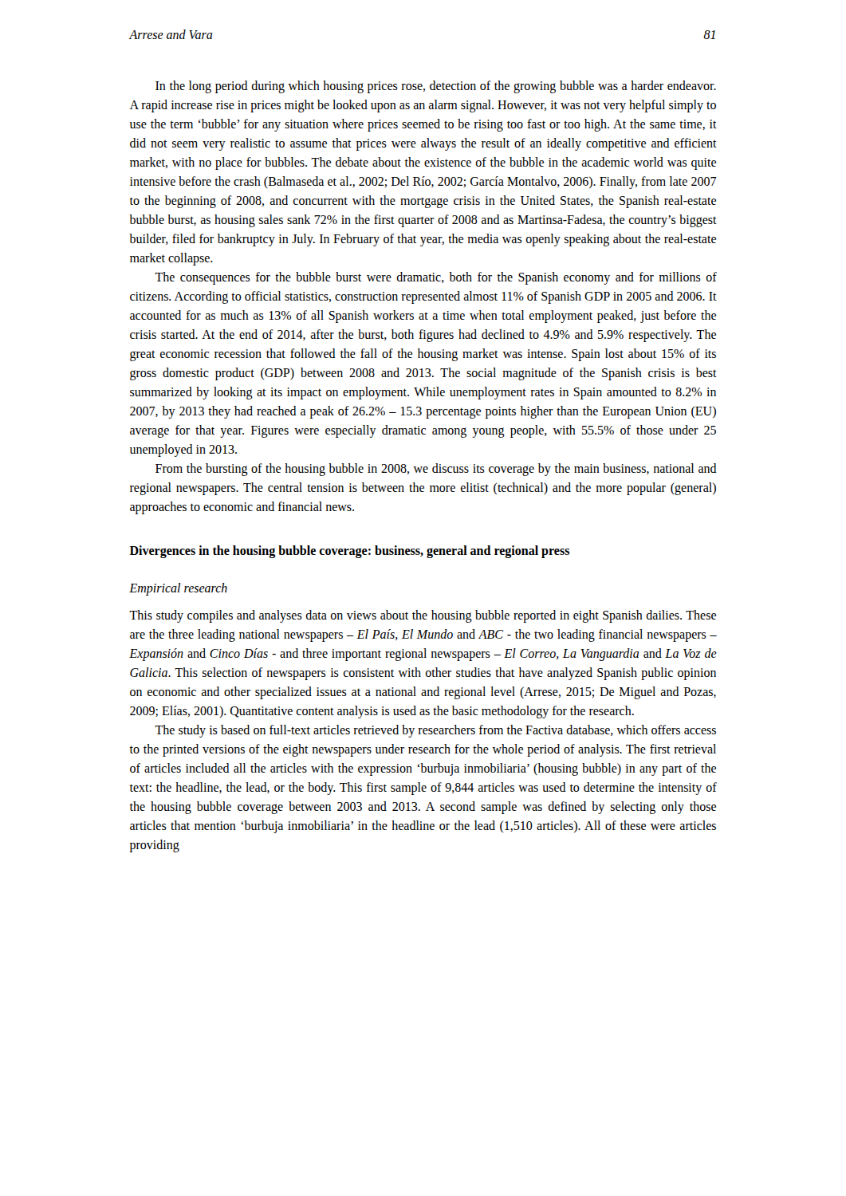Arrese and Vara 81
In the long period during which housing prices rose, detection of the growing bubble was a harder endeavor. A rapid increase rise in prices might be looked upon as an alarm signal. However, it was not very helpful simply to use the term ‘bubble’ for any situation where prices seemed to be rising too fast or too high. At the same time, it did not seem very realistic to assume that prices were always the result of an ideally competitive and efficient market, with no place for bubbles. The debate about the existence of the bubble in the academic world was quite intensive before the crash (Balmaseda et al., 2002; Del Río, 2002; García Montalvo, 2006). Finally, from late 2007 to the beginning of 2008, and concurrent with the mortgage crisis in the United States, the Spanish real-estate bubble burst, as housing sales sank 72% in the first quarter of 2008 and as Martinsa-Fadesa, the country’s biggest builder, filed for bankruptcy in July. In February of that year, the media was openly speaking about the real-estate market collapse.
The consequences for the bubble burst were dramatic, both for the Spanish economy and for millions of citizens. According to official statistics, construction represented almost 11% of Spanish GDP in 2005 and 2006. It accounted for as much as 13% of all Spanish workers at a time when total employment peaked, just before the crisis started. At the end of 2014, after the burst, both figures had declined to 4.9% and 5.9% respectively. The great economic recession that followed the fall of the housing market was intense. Spain lost about 15% of its gross domestic product (GDP) between 2008 and 2013. The social magnitude of the Spanish crisis is best summarized by looking at its impact on employment. While unemployment rates in Spain amounted to 8.2% in 2007, by 2013 they had reached a peak of 26.2% – 15.3 percentage points higher than the European Union (EU) average for that year. Figures were especially dramatic among young people, with 55.5% of those under 25 unemployed in 2013.
From the bursting of the housing bubble in 2008, we discuss its coverage by the main business, national and regional newspapers. The central tension is between the more elitist (technical) and the more popular (general) approaches to economic and financial news.
Divergences in the housing bubble coverage: business, general and regional press
Empirical research
This study compiles and analyses data on views about the housing bubble reported in eight Spanish dailies. These are the three leading national newspapers – El País, El Mundo and ABC - the two leading financial newspapers – Expansión and Cinco Días - and three important regional newspapers – El Correo, La Vanguardia and La Voz de Galicia. This selection of newspapers is consistent with other studies that have analyzed Spanish public opinion on economic and other specialized issues at a national and regional level (Arrese, 2015; De Miguel and Pozas, 2009; Elías, 2001). Quantitative content analysis is used as the basic methodology for the research.
The study is based on full-text articles retrieved by researchers from the Factiva database, which offers access to the printed versions of the eight newspapers under research for the whole period of analysis. The first retrieval of articles included all the articles with the expression ‘burbuja inmobiliaria’ (housing bubble) in any part of the text: the headline, the lead, or the body. This first sample of 9,844 articles was used to determine the intensity of the housing bubble coverage between 2003 and 2013. A second sample was defined by selecting only those articles that mention ‘burbuja inmobiliaria’ in the headline or the lead (1,510 articles). All of these were articles providing